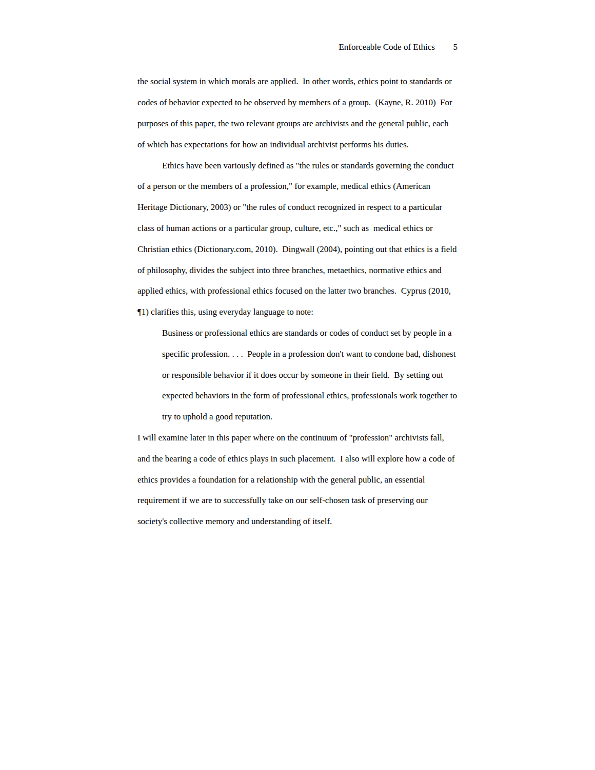Enforceable Code of Ethics 5
the social system in which morals are applied. In other words, ethics point to standards or codes of behavior expected to be observed by members of a group. (Kayne, R. 2010) For purposes of this paper, the two relevant groups are archivists and the general public, each of which has expectations for how an individual archivist performs his duties.
Ethics have been variously defined as "the rules or standards governing the conduct of a person or the members of a profession," for example, medical ethics (American Heritage Dictionary, 2003) or "the rules of conduct recognized in respect to a particular class of human actions or a particular group, culture, etc.," such as medical ethics or Christian ethics (Dictionary.com, 2010). Dingwall (2004), pointing out that ethics is a field of philosophy, divides the subject into three branches, metaethics, normative ethics and applied ethics, with professional ethics focused on the latter two branches. Cyprus (2010, ¶1) clarifies this, using everyday language to note:
Business or professional ethics are standards or codes of conduct set by people in a specific profession. . . . People in a profession don't want to condone bad, dishonest or responsible behavior if it does occur by someone in their field. By setting out expected behaviors in the form of professional ethics, professionals work together to try to uphold a good reputation.
I will examine later in this paper where on the continuum of "profession" archivists fall, and the bearing a code of ethics plays in such placement. I also will explore how a code of ethics provides a foundation for a relationship with the general public, an essential requirement if we are to successfully take on our self-chosen task of preserving our society's collective memory and understanding of itself.